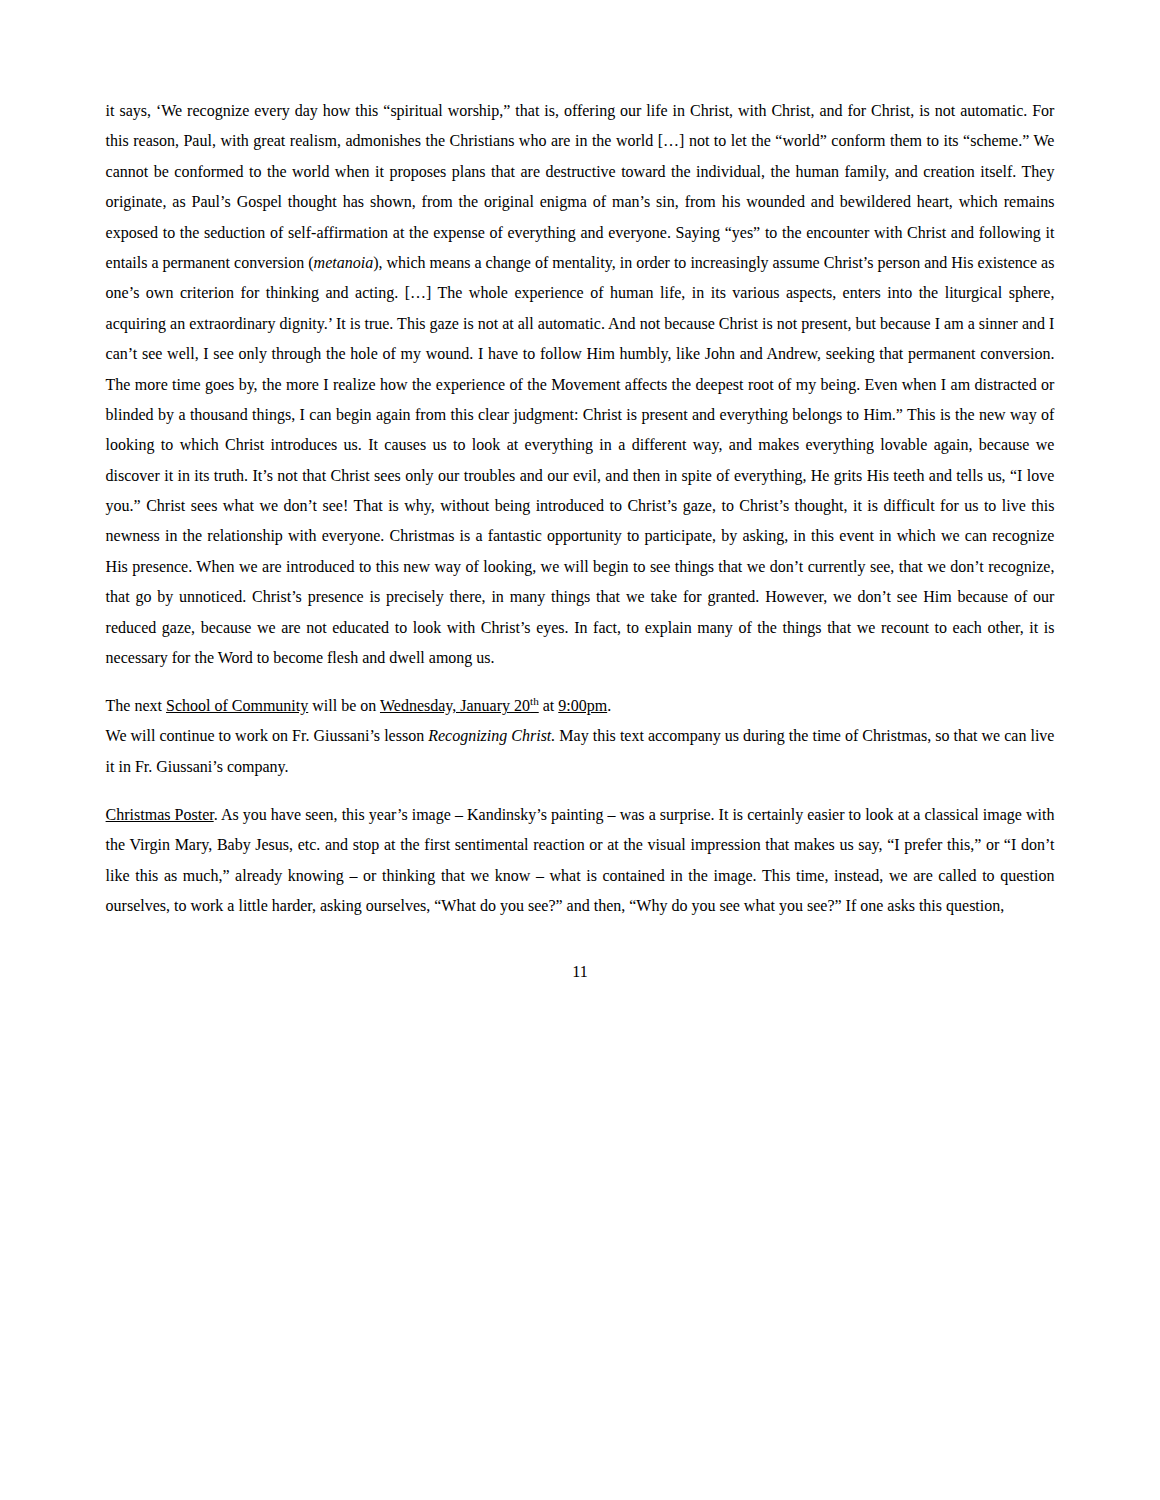it says, ‘We recognize every day how this “spiritual worship,” that is, offering our life in Christ, with Christ, and for Christ, is not automatic. For this reason, Paul, with great realism, admonishes the Christians who are in the world […] not to let the “world” conform them to its “scheme.” We cannot be conformed to the world when it proposes plans that are destructive toward the individual, the human family, and creation itself. They originate, as Paul’s Gospel thought has shown, from the original enigma of man’s sin, from his wounded and bewildered heart, which remains exposed to the seduction of self-affirmation at the expense of everything and everyone. Saying “yes” to the encounter with Christ and following it entails a permanent conversion (metanoia), which means a change of mentality, in order to increasingly assume Christ’s person and His existence as one’s own criterion for thinking and acting. […] The whole experience of human life, in its various aspects, enters into the liturgical sphere, acquiring an extraordinary dignity.’ It is true. This gaze is not at all automatic. And not because Christ is not present, but because I am a sinner and I can’t see well, I see only through the hole of my wound. I have to follow Him humbly, like John and Andrew, seeking that permanent conversion. The more time goes by, the more I realize how the experience of the Movement affects the deepest root of my being. Even when I am distracted or blinded by a thousand things, I can begin again from this clear judgment: Christ is present and everything belongs to Him.” This is the new way of looking to which Christ introduces us. It causes us to look at everything in a different way, and makes everything lovable again, because we discover it in its truth. It’s not that Christ sees only our troubles and our evil, and then in spite of everything, He grits His teeth and tells us, “I love you.” Christ sees what we don’t see! That is why, without being introduced to Christ’s gaze, to Christ’s thought, it is difficult for us to live this newness in the relationship with everyone. Christmas is a fantastic opportunity to participate, by asking, in this event in which we can recognize His presence. When we are introduced to this new way of looking, we will begin to see things that we don’t currently see, that we don’t recognize, that go by unnoticed. Christ’s presence is precisely there, in many things that we take for granted. However, we don’t see Him because of our reduced gaze, because we are not educated to look with Christ’s eyes. In fact, to explain many of the things that we recount to each other, it is necessary for the Word to become flesh and dwell among us.
The next School of Community will be on Wednesday, January 20th at 9:00pm.
We will continue to work on Fr. Giussani’s lesson Recognizing Christ. May this text accompany us during the time of Christmas, so that we can live it in Fr. Giussani’s company.
Christmas Poster. As you have seen, this year’s image – Kandinsky’s painting – was a surprise. It is certainly easier to look at a classical image with the Virgin Mary, Baby Jesus, etc. and stop at the first sentimental reaction or at the visual impression that makes us say, “I prefer this,” or “I don’t like this as much,” already knowing – or thinking that we know – what is contained in the image. This time, instead, we are called to question ourselves, to work a little harder, asking ourselves, “What do you see?” and then, “Why do you see what you see?” If one asks this question,
11